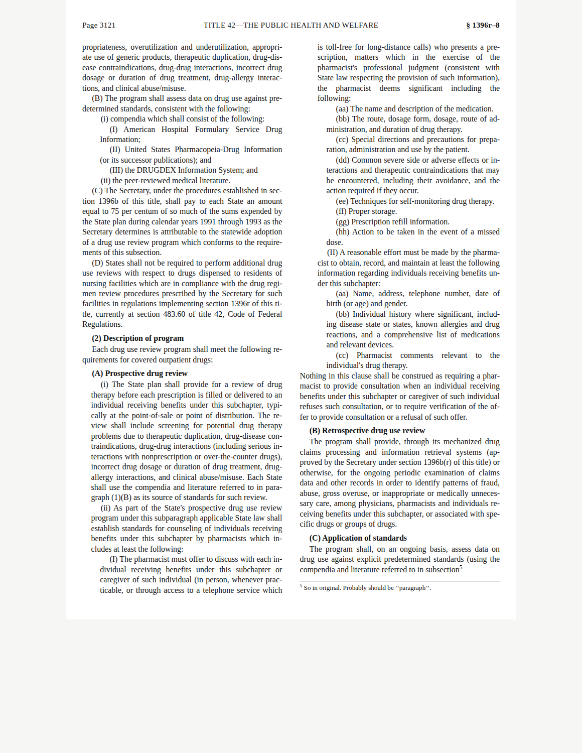Page 3121 TITLE 42—THE PUBLIC HEALTH AND WELFARE § 1396r–8
propriateness, overutilization and underutilization, appropriate use of generic products, therapeutic duplication, drug-disease contraindications, drug-drug interactions, incorrect drug dosage or duration of drug treatment, drug-allergy interactions, and clinical abuse/misuse.
(B) The program shall assess data on drug use against predetermined standards, consistent with the following:
(i) compendia which shall consist of the following:
(I) American Hospital Formulary Service Drug Information;
(II) United States Pharmacopeia-Drug Information (or its successor publications); and
(III) the DRUGDEX Information System; and
(ii) the peer-reviewed medical literature.
(C) The Secretary, under the procedures established in section 1396b of this title, shall pay to each State an amount equal to 75 per centum of so much of the sums expended by the State plan during calendar years 1991 through 1993 as the Secretary determines is attributable to the statewide adoption of a drug use review program which conforms to the requirements of this subsection.
(D) States shall not be required to perform additional drug use reviews with respect to drugs dispensed to residents of nursing facilities which are in compliance with the drug regimen review procedures prescribed by the Secretary for such facilities in regulations implementing section 1396r of this title, currently at section 483.60 of title 42, Code of Federal Regulations.
(2) Description of program
Each drug use review program shall meet the following requirements for covered outpatient drugs:
(A) Prospective drug review
(i) The State plan shall provide for a review of drug therapy before each prescription is filled or delivered to an individual receiving benefits under this subchapter, typically at the point-of-sale or point of distribution. The review shall include screening for potential drug therapy problems due to therapeutic duplication, drug-disease contraindications, drug-drug interactions (including serious interactions with nonprescription or over-the-counter drugs), incorrect drug dosage or duration of drug treatment, drug-allergy interactions, and clinical abuse/misuse. Each State shall use the compendia and literature referred to in paragraph (1)(B) as its source of standards for such review.
(ii) As part of the State's prospective drug use review program under this subparagraph applicable State law shall establish standards for counseling of individuals receiving benefits under this subchapter by pharmacists which includes at least the following:
(I) The pharmacist must offer to discuss with each individual receiving benefits under this subchapter or caregiver of such individual (in person, whenever practicable, or through access to a telephone service which is toll-free for long-distance calls) who presents a prescription, matters which in the exercise of the pharmacist's professional judgment (consistent with State law respecting the provision of such information), the pharmacist deems significant including the following:
(aa) The name and description of the medication.
(bb) The route, dosage form, dosage, route of administration, and duration of drug therapy.
(cc) Special directions and precautions for preparation, administration and use by the patient.
(dd) Common severe side or adverse effects or interactions and therapeutic contraindications that may be encountered, including their avoidance, and the action required if they occur.
(ee) Techniques for self-monitoring drug therapy.
(ff) Proper storage.
(gg) Prescription refill information.
(hh) Action to be taken in the event of a missed dose.
(II) A reasonable effort must be made by the pharmacist to obtain, record, and maintain at least the following information regarding individuals receiving benefits under this subchapter:
(aa) Name, address, telephone number, date of birth (or age) and gender.
(bb) Individual history where significant, including disease state or states, known allergies and drug reactions, and a comprehensive list of medications and relevant devices.
(cc) Pharmacist comments relevant to the individual's drug therapy.
Nothing in this clause shall be construed as requiring a pharmacist to provide consultation when an individual receiving benefits under this subchapter or caregiver of such individual refuses such consultation, or to require verification of the offer to provide consultation or a refusal of such offer.
(B) Retrospective drug use review
The program shall provide, through its mechanized drug claims processing and information retrieval systems (approved by the Secretary under section 1396b(r) of this title) or otherwise, for the ongoing periodic examination of claims data and other records in order to identify patterns of fraud, abuse, gross overuse, or inappropriate or medically unnecessary care, among physicians, pharmacists and individuals receiving benefits under this subchapter, or associated with specific drugs or groups of drugs.
(C) Application of standards
The program shall, on an ongoing basis, assess data on drug use against explicit predetermined standards (using the compendia and literature referred to in subsection5
5 So in original. Probably should be ‘‘paragraph’’.